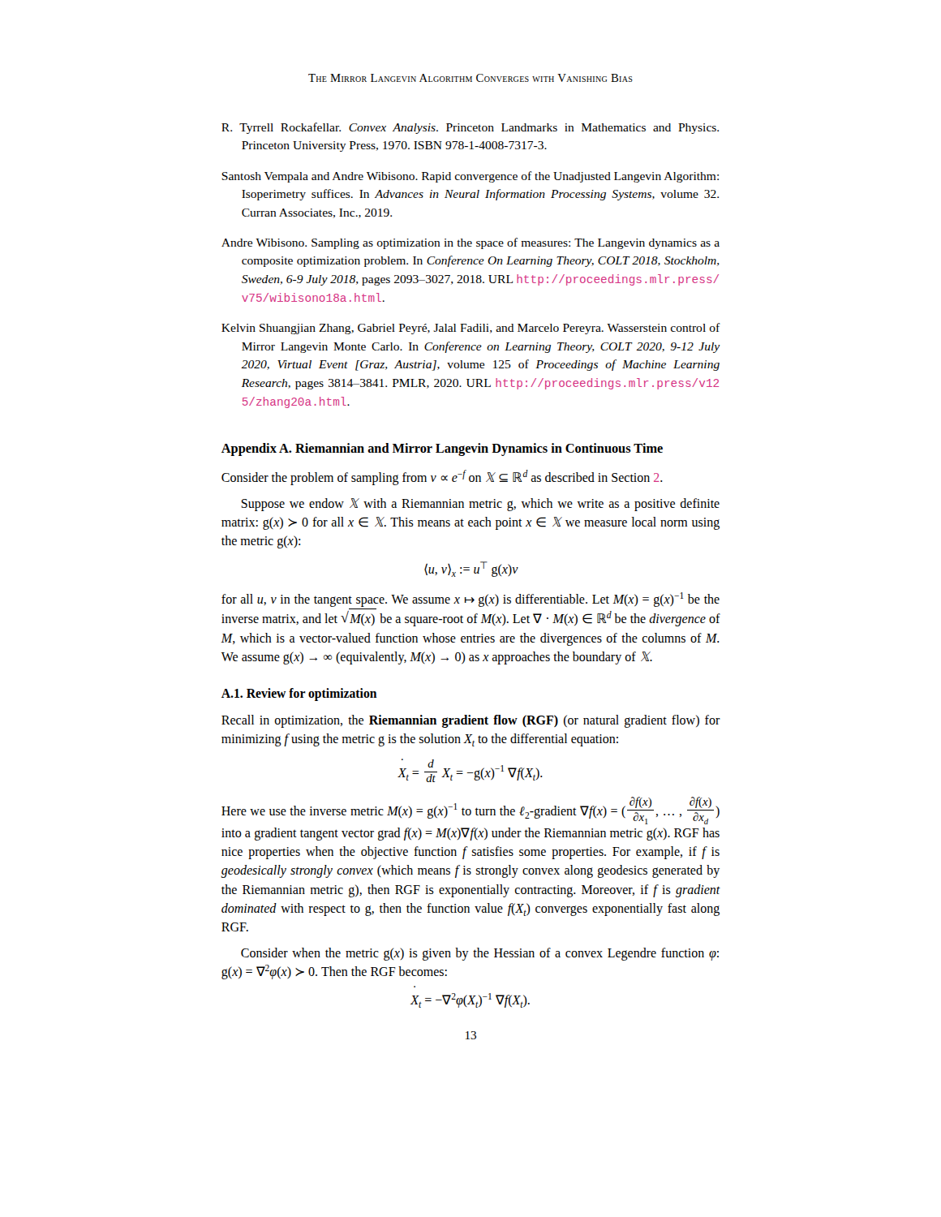The Mirror Langevin Algorithm Converges with Vanishing Bias
R. Tyrrell Rockafellar. Convex Analysis. Princeton Landmarks in Mathematics and Physics. Princeton University Press, 1970. ISBN 978-1-4008-7317-3.
Santosh Vempala and Andre Wibisono. Rapid convergence of the Unadjusted Langevin Algorithm: Isoperimetry suffices. In Advances in Neural Information Processing Systems, volume 32. Curran Associates, Inc., 2019.
Andre Wibisono. Sampling as optimization in the space of measures: The Langevin dynamics as a composite optimization problem. In Conference On Learning Theory, COLT 2018, Stockholm, Sweden, 6-9 July 2018, pages 2093–3027, 2018. URL http://proceedings.mlr.press/v75/wibisono18a.html.
Kelvin Shuangjian Zhang, Gabriel Peyré, Jalal Fadili, and Marcelo Pereyra. Wasserstein control of Mirror Langevin Monte Carlo. In Conference on Learning Theory, COLT 2020, 9-12 July 2020, Virtual Event [Graz, Austria], volume 125 of Proceedings of Machine Learning Research, pages 3814–3841. PMLR, 2020. URL http://proceedings.mlr.press/v125/zhang20a.html.
Appendix A. Riemannian and Mirror Langevin Dynamics in Continuous Time
Consider the problem of sampling from ν ∝ e−f on 𝕏 ⊆ ℝd as described in Section 2.
Suppose we endow 𝕏 with a Riemannian metric g, which we write as a positive definite matrix: g(x) ≻ 0 for all x ∈ 𝕏. This means at each point x ∈ 𝕏 we measure local norm using the metric g(x):
⟨u, v⟩x := u⊤ g(x)v
for all u, v in the tangent space. We assume x ↦ g(x) is differentiable. Let M(x) = g(x)−1 be the inverse matrix, and let M(x) be a square-root of M(x). Let ∇ · M(x) ∈ ℝd be the divergence of M, which is a vector-valued function whose entries are the divergences of the columns of M. We assume g(x) → ∞ (equivalently, M(x) → 0) as x approaches the boundary of 𝕏.
A.1. Review for optimization
Recall in optimization, the Riemannian gradient flow (RGF) (or natural gradient flow) for minimizing f using the metric g is the solution Xt to the differential equation:
Xt = ddt Xt = −g(x)−1 ∇f(Xt).
Here we use the inverse metric M(x) = g(x)−1 to turn the ℓ2-gradient ∇f(x) = (∂f(x)∂x1, … , ∂f(x)∂xd) into a gradient tangent vector grad f(x) = M(x)∇f(x) under the Riemannian metric g(x). RGF has nice properties when the objective function f satisfies some properties. For example, if f is geodesically strongly convex (which means f is strongly convex along geodesics generated by the Riemannian metric g), then RGF is exponentially contracting. Moreover, if f is gradient dominated with respect to g, then the function value f(Xt) converges exponentially fast along RGF.
Consider when the metric g(x) is given by the Hessian of a convex Legendre function φ: g(x) = ∇2φ(x) ≻ 0. Then the RGF becomes:
Xt = −∇2φ(Xt)−1 ∇f(Xt).
13